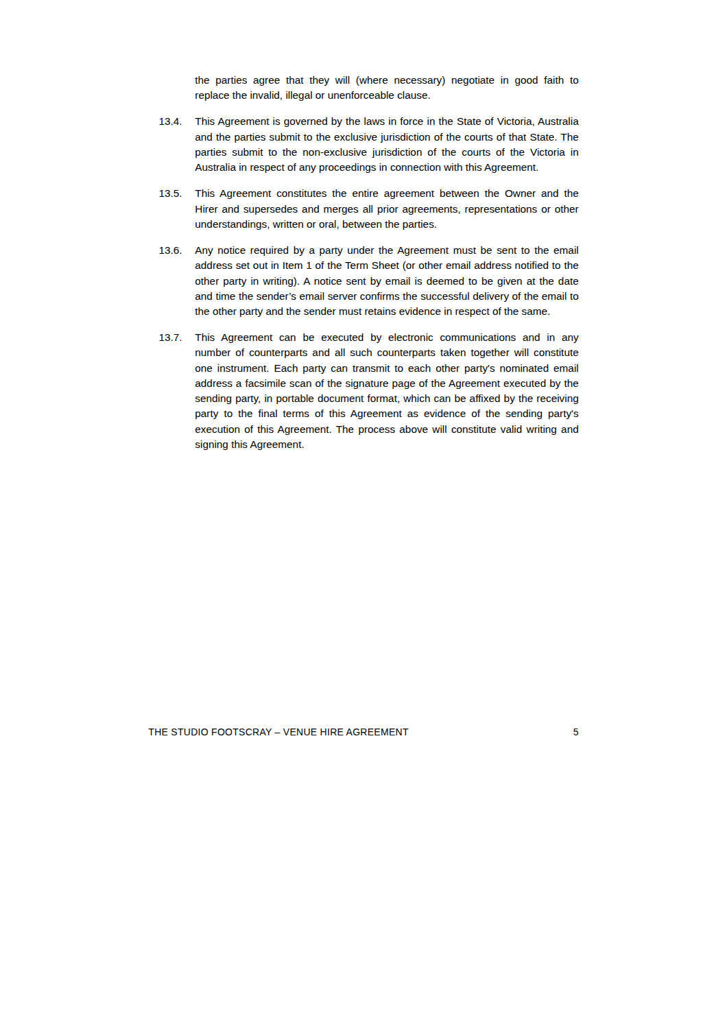the parties agree that they will (where necessary) negotiate in good faith to replace the invalid, illegal or unenforceable clause.
13.4. This Agreement is governed by the laws in force in the State of Victoria, Australia and the parties submit to the exclusive jurisdiction of the courts of that State. The parties submit to the non-exclusive jurisdiction of the courts of the Victoria in Australia in respect of any proceedings in connection with this Agreement.
13.5. This Agreement constitutes the entire agreement between the Owner and the Hirer and supersedes and merges all prior agreements, representations or other understandings, written or oral, between the parties.
13.6. Any notice required by a party under the Agreement must be sent to the email address set out in Item 1 of the Term Sheet (or other email address notified to the other party in writing). A notice sent by email is deemed to be given at the date and time the sender’s email server confirms the successful delivery of the email to the other party and the sender must retains evidence in respect of the same.
13.7. This Agreement can be executed by electronic communications and in any number of counterparts and all such counterparts taken together will constitute one instrument. Each party can transmit to each other party's nominated email address a facsimile scan of the signature page of the Agreement executed by the sending party, in portable document format, which can be affixed by the receiving party to the final terms of this Agreement as evidence of the sending party's execution of this Agreement. The process above will constitute valid writing and signing this Agreement.
The Studio Footscray – Venue Hire Agreement 5